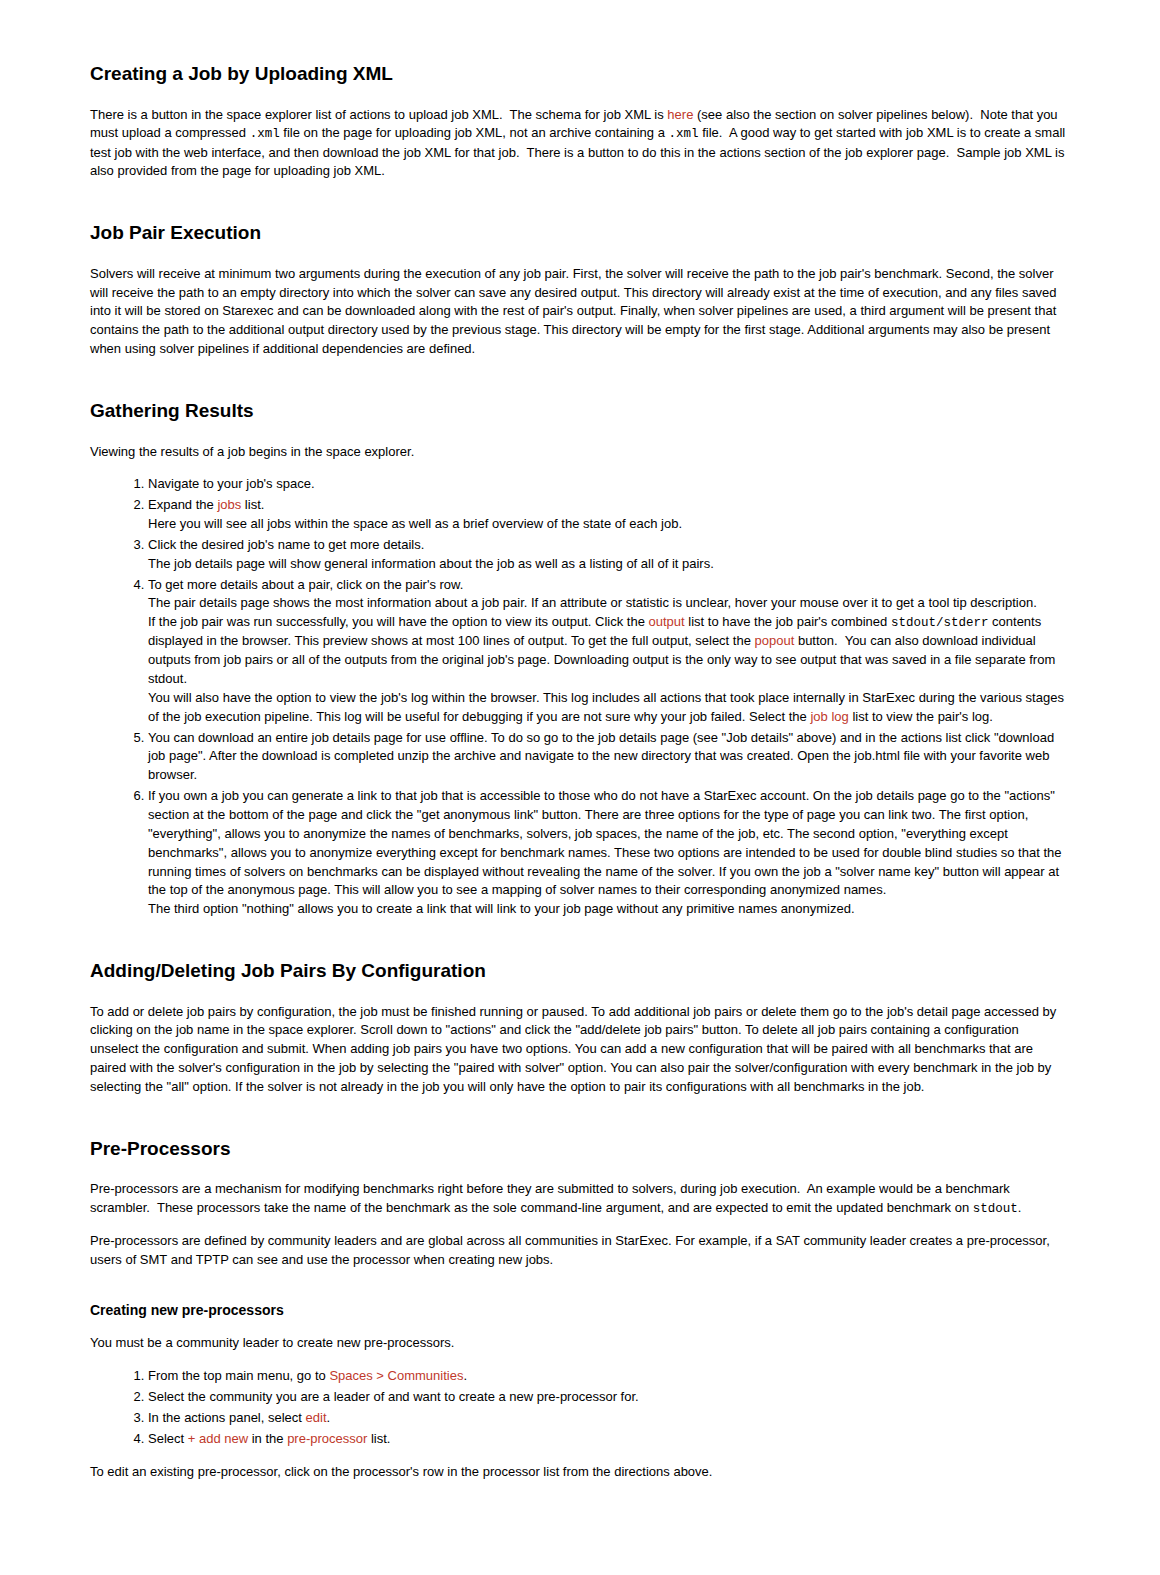Creating a Job by Uploading XML
There is a button in the space explorer list of actions to upload job XML. The schema for job XML is here (see also the section on solver pipelines below). Note that you must upload a compressed .xml file on the page for uploading job XML, not an archive containing a .xml file. A good way to get started with job XML is to create a small test job with the web interface, and then download the job XML for that job. There is a button to do this in the actions section of the job explorer page. Sample job XML is also provided from the page for uploading job XML.
Job Pair Execution
Solvers will receive at minimum two arguments during the execution of any job pair. First, the solver will receive the path to the job pair's benchmark. Second, the solver will receive the path to an empty directory into which the solver can save any desired output. This directory will already exist at the time of execution, and any files saved into it will be stored on Starexec and can be downloaded along with the rest of pair's output. Finally, when solver pipelines are used, a third argument will be present that contains the path to the additional output directory used by the previous stage. This directory will be empty for the first stage. Additional arguments may also be present when using solver pipelines if additional dependencies are defined.
Gathering Results
Viewing the results of a job begins in the space explorer.
Navigate to your job's space.
Expand the jobs list. Here you will see all jobs within the space as well as a brief overview of the state of each job.
Click the desired job's name to get more details. The job details page will show general information about the job as well as a listing of all of it pairs.
To get more details about a pair, click on the pair's row. The pair details page shows the most information about a job pair. If an attribute or statistic is unclear, hover your mouse over it to get a tool tip description. If the job pair was run successfully, you will have the option to view its output. Click the output list to have the job pair's combined stdout/stderr contents displayed in the browser. This preview shows at most 100 lines of output. To get the full output, select the popout button. You can also download individual outputs from job pairs or all of the outputs from the original job's page. Downloading output is the only way to see output that was saved in a file separate from stdout. You will also have the option to view the job's log within the browser. This log includes all actions that took place internally in StarExec during the various stages of the job execution pipeline. This log will be useful for debugging if you are not sure why your job failed. Select the job log list to view the pair's log.
You can download an entire job details page for use offline. To do so go to the job details page (see "Job details" above) and in the actions list click "download job page". After the download is completed unzip the archive and navigate to the new directory that was created. Open the job.html file with your favorite web browser.
If you own a job you can generate a link to that job that is accessible to those who do not have a StarExec account. On the job details page go to the "actions" section at the bottom of the page and click the "get anonymous link" button. There are three options for the type of page you can link two. The first option, "everything", allows you to anonymize the names of benchmarks, solvers, job spaces, the name of the job, etc. The second option, "everything except benchmarks", allows you to anonymize everything except for benchmark names. These two options are intended to be used for double blind studies so that the running times of solvers on benchmarks can be displayed without revealing the name of the solver. If you own the job a "solver name key" button will appear at the top of the anonymous page. This will allow you to see a mapping of solver names to their corresponding anonymized names. The third option "nothing" allows you to create a link that will link to your job page without any primitive names anonymized.
Adding/Deleting Job Pairs By Configuration
To add or delete job pairs by configuration, the job must be finished running or paused. To add additional job pairs or delete them go to the job's detail page accessed by clicking on the job name in the space explorer. Scroll down to "actions" and click the "add/delete job pairs" button. To delete all job pairs containing a configuration unselect the configuration and submit. When adding job pairs you have two options. You can add a new configuration that will be paired with all benchmarks that are paired with the solver's configuration in the job by selecting the "paired with solver" option. You can also pair the solver/configuration with every benchmark in the job by selecting the "all" option. If the solver is not already in the job you will only have the option to pair its configurations with all benchmarks in the job.
Pre-Processors
Pre-processors are a mechanism for modifying benchmarks right before they are submitted to solvers, during job execution. An example would be a benchmark scrambler. These processors take the name of the benchmark as the sole command-line argument, and are expected to emit the updated benchmark on stdout.
Pre-processors are defined by community leaders and are global across all communities in StarExec. For example, if a SAT community leader creates a pre-processor, users of SMT and TPTP can see and use the processor when creating new jobs.
Creating new pre-processors
You must be a community leader to create new pre-processors.
From the top main menu, go to Spaces > Communities.
Select the community you are a leader of and want to create a new pre-processor for.
In the actions panel, select edit.
Select + add new in the pre-processor list.
To edit an existing pre-processor, click on the processor's row in the processor list from the directions above.